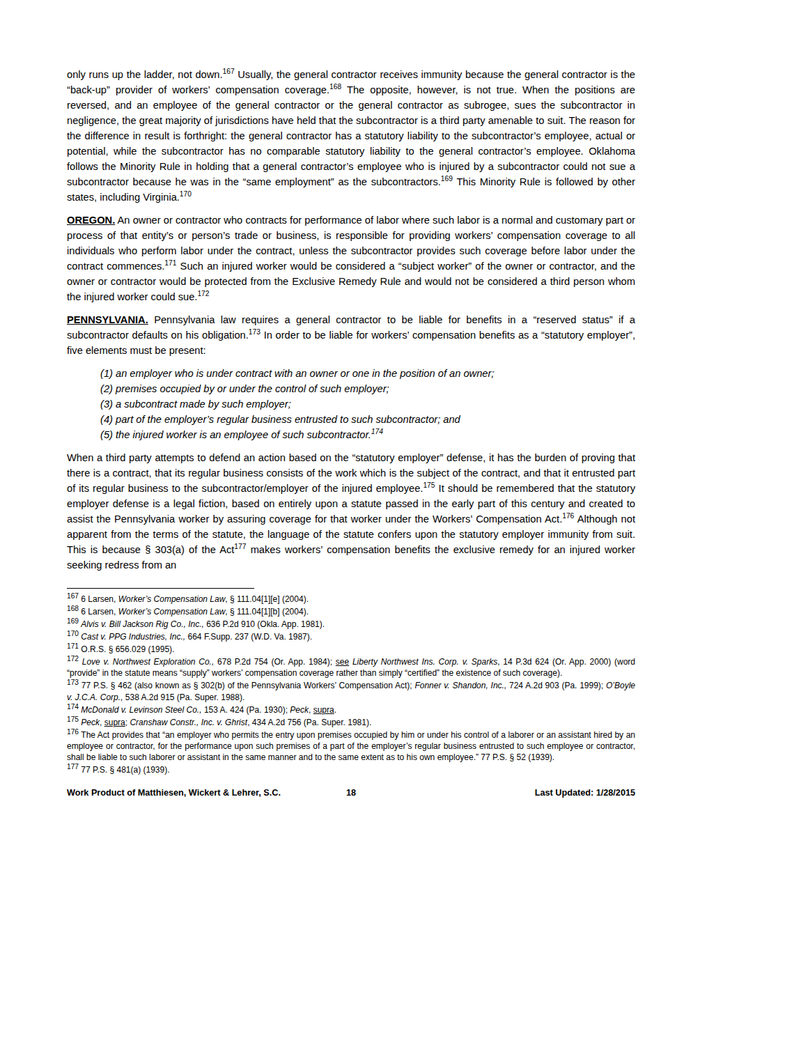only runs up the ladder, not down.167 Usually, the general contractor receives immunity because the general contractor is the “back-up” provider of workers’ compensation coverage.168 The opposite, however, is not true. When the positions are reversed, and an employee of the general contractor or the general contractor as subrogee, sues the subcontractor in negligence, the great majority of jurisdictions have held that the subcontractor is a third party amenable to suit. The reason for the difference in result is forthright: the general contractor has a statutory liability to the subcontractor’s employee, actual or potential, while the subcontractor has no comparable statutory liability to the general contractor’s employee. Oklahoma follows the Minority Rule in holding that a general contractor’s employee who is injured by a subcontractor could not sue a subcontractor because he was in the “same employment” as the subcontractors.169 This Minority Rule is followed by other states, including Virginia.170
OREGON. An owner or contractor who contracts for performance of labor where such labor is a normal and customary part or process of that entity’s or person’s trade or business, is responsible for providing workers’ compensation coverage to all individuals who perform labor under the contract, unless the subcontractor provides such coverage before labor under the contract commences.171 Such an injured worker would be considered a “subject worker” of the owner or contractor, and the owner or contractor would be protected from the Exclusive Remedy Rule and would not be considered a third person whom the injured worker could sue.172
PENNSYLVANIA. Pennsylvania law requires a general contractor to be liable for benefits in a “reserved status” if a subcontractor defaults on his obligation.173 In order to be liable for workers’ compensation benefits as a “statutory employer”, five elements must be present:
(1) an employer who is under contract with an owner or one in the position of an owner;
(2) premises occupied by or under the control of such employer;
(3) a subcontract made by such employer;
(4) part of the employer’s regular business entrusted to such subcontractor; and
(5) the injured worker is an employee of such subcontractor.174
When a third party attempts to defend an action based on the “statutory employer” defense, it has the burden of proving that there is a contract, that its regular business consists of the work which is the subject of the contract, and that it entrusted part of its regular business to the subcontractor/employer of the injured employee.175 It should be remembered that the statutory employer defense is a legal fiction, based on entirely upon a statute passed in the early part of this century and created to assist the Pennsylvania worker by assuring coverage for that worker under the Workers’ Compensation Act.176 Although not apparent from the terms of the statute, the language of the statute confers upon the statutory employer immunity from suit. This is because § 303(a) of the Act177 makes workers’ compensation benefits the exclusive remedy for an injured worker seeking redress from an
167 6 Larsen, Worker’s Compensation Law, § 111.04[1][e] (2004).
168 6 Larsen, Worker’s Compensation Law, § 111.04[1][b] (2004).
169 Alvis v. Bill Jackson Rig Co., Inc., 636 P.2d 910 (Okla. App. 1981).
170 Cast v. PPG Industries, Inc., 664 F.Supp. 237 (W.D. Va. 1987).
171 O.R.S. § 656.029 (1995).
172 Love v. Northwest Exploration Co., 678 P.2d 754 (Or. App. 1984); see Liberty Northwest Ins. Corp. v. Sparks, 14 P.3d 624 (Or. App. 2000) (word “provide” in the statute means “supply” workers’ compensation coverage rather than simply “certified” the existence of such coverage).
173 77 P.S. § 462 (also known as § 302(b) of the Pennsylvania Workers’ Compensation Act); Fonner v. Shandon, Inc., 724 A.2d 903 (Pa. 1999); O’Boyle v. J.C.A. Corp., 538 A.2d 915 (Pa. Super. 1988).
174 McDonald v. Levinson Steel Co., 153 A. 424 (Pa. 1930); Peck, supra.
175 Peck, supra; Cranshaw Constr., Inc. v. Ghrist, 434 A.2d 756 (Pa. Super. 1981).
176 The Act provides that “an employer who permits the entry upon premises occupied by him or under his control of a laborer or an assistant hired by an employee or contractor, for the performance upon such premises of a part of the employer’s regular business entrusted to such employee or contractor, shall be liable to such laborer or assistant in the same manner and to the same extent as to his own employee.” 77 P.S. § 52 (1939).
177 77 P.S. § 481(a) (1939).
Work Product of Matthiesen, Wickert & Lehrer, S.C.
18
Last Updated: 1/28/2015